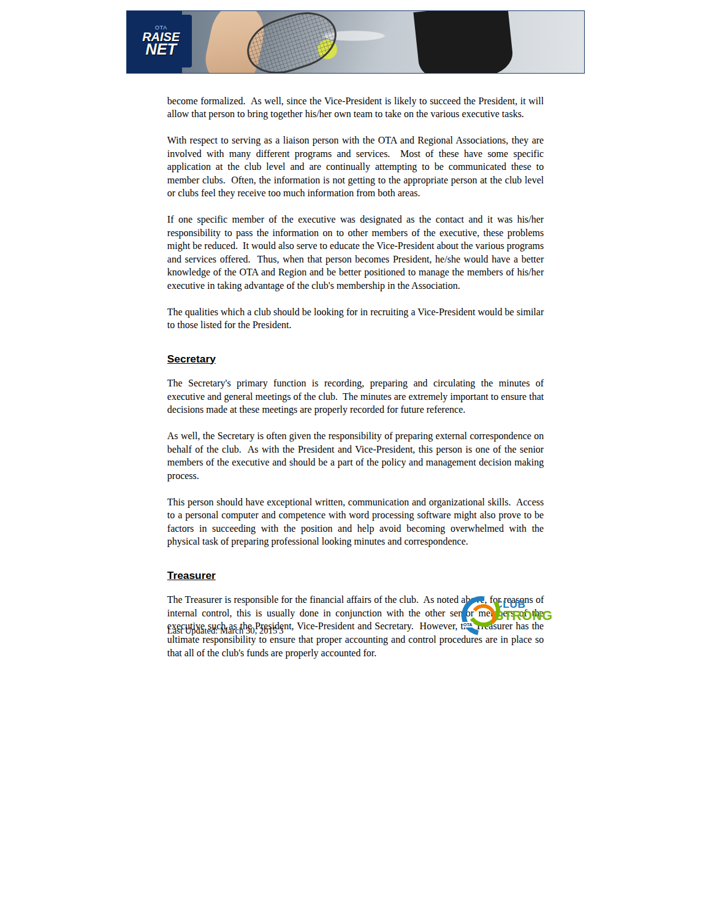OTA
RAISE
NET
become formalized. As well, since the Vice-President is likely to succeed the President, it will allow that person to bring together his/her own team to take on the various executive tasks.
With respect to serving as a liaison person with the OTA and Regional Associations, they are involved with many different programs and services. Most of these have some specific application at the club level and are continually attempting to be communicated these to member clubs. Often, the information is not getting to the appropriate person at the club level or clubs feel they receive too much information from both areas.
If one specific member of the executive was designated as the contact and it was his/her responsibility to pass the information on to other members of the executive, these problems might be reduced. It would also serve to educate the Vice-President about the various programs and services offered. Thus, when that person becomes President, he/she would have a better knowledge of the OTA and Region and be better positioned to manage the members of his/her executive in taking advantage of the club's membership in the Association.
The qualities which a club should be looking for in recruiting a Vice-President would be similar to those listed for the President.
Secretary
The Secretary's primary function is recording, preparing and circulating the minutes of executive and general meetings of the club. The minutes are extremely important to ensure that decisions made at these meetings are properly recorded for future reference.
As well, the Secretary is often given the responsibility of preparing external correspondence on behalf of the club. As with the President and Vice-President, this person is one of the senior members of the executive and should be a part of the policy and management decision making process.
This person should have exceptional written, communication and organizational skills. Access to a personal computer and competence with word processing software might also prove to be factors in succeeding with the position and help avoid becoming overwhelmed with the physical task of preparing professional looking minutes and correspondence.
Treasurer
The Treasurer is responsible for the financial affairs of the club. As noted above, for reasons of internal control, this is usually done in conjunction with the other senior members of the executive such as the President, Vice-President and Secretary. However, the Treasurer has the ultimate responsibility to ensure that proper accounting and control procedures are in place so that all of the club's funds are properly accounted for.
Last Updated: March 30, 2015
3
OTA
CLUB
STRONG